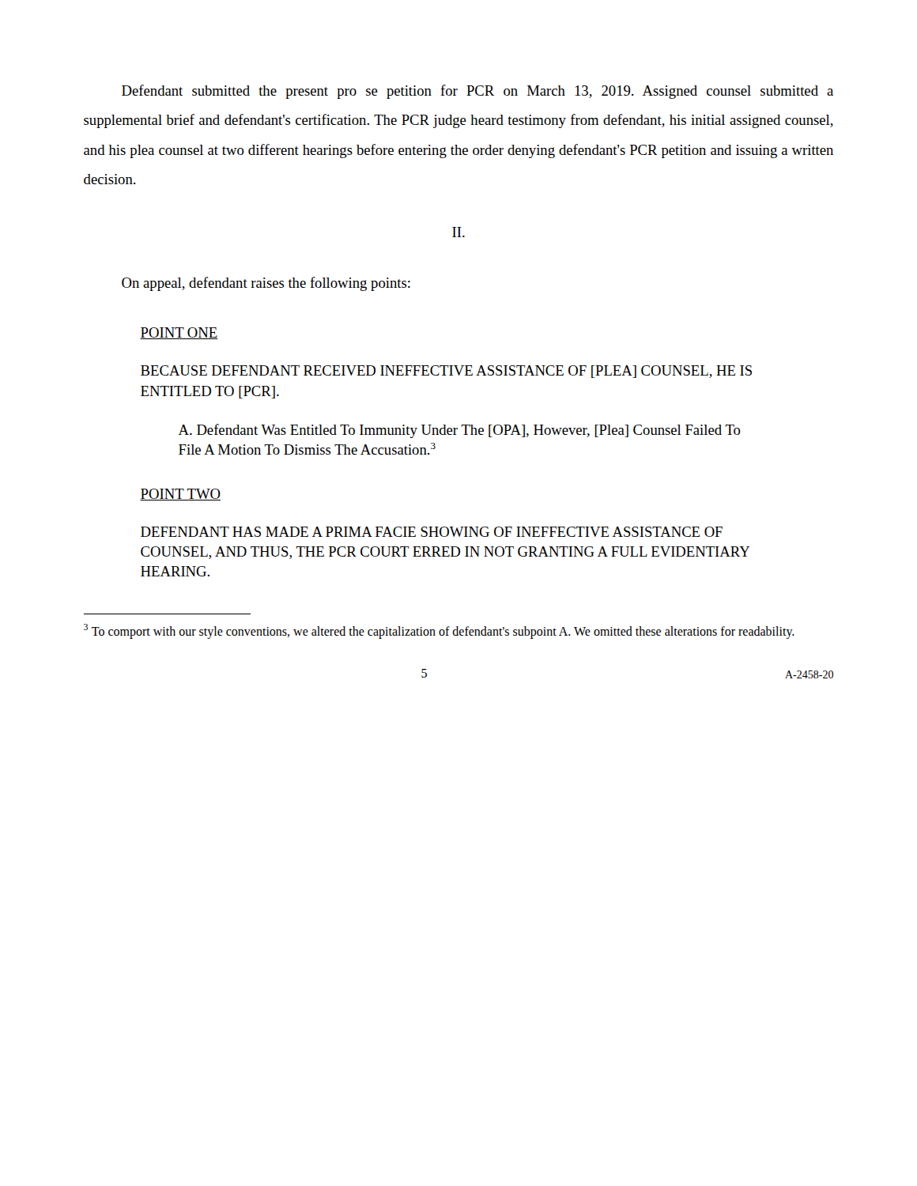Defendant submitted the present pro se petition for PCR on March 13, 2019. Assigned counsel submitted a supplemental brief and defendant's certification. The PCR judge heard testimony from defendant, his initial assigned counsel, and his plea counsel at two different hearings before entering the order denying defendant's PCR petition and issuing a written decision.
II.
On appeal, defendant raises the following points:
POINT ONE
BECAUSE DEFENDANT RECEIVED INEFFECTIVE ASSISTANCE OF [PLEA] COUNSEL, HE IS ENTITLED TO [PCR].
A. Defendant Was Entitled To Immunity Under The [OPA], However, [Plea] Counsel Failed To File A Motion To Dismiss The Accusation.3
POINT TWO
DEFENDANT HAS MADE A PRIMA FACIE SHOWING OF INEFFECTIVE ASSISTANCE OF COUNSEL, AND THUS, THE PCR COURT ERRED IN NOT GRANTING A FULL EVIDENTIARY HEARING.
3 To comport with our style conventions, we altered the capitalization of defendant's subpoint A. We omitted these alterations for readability.
5 A-2458-20